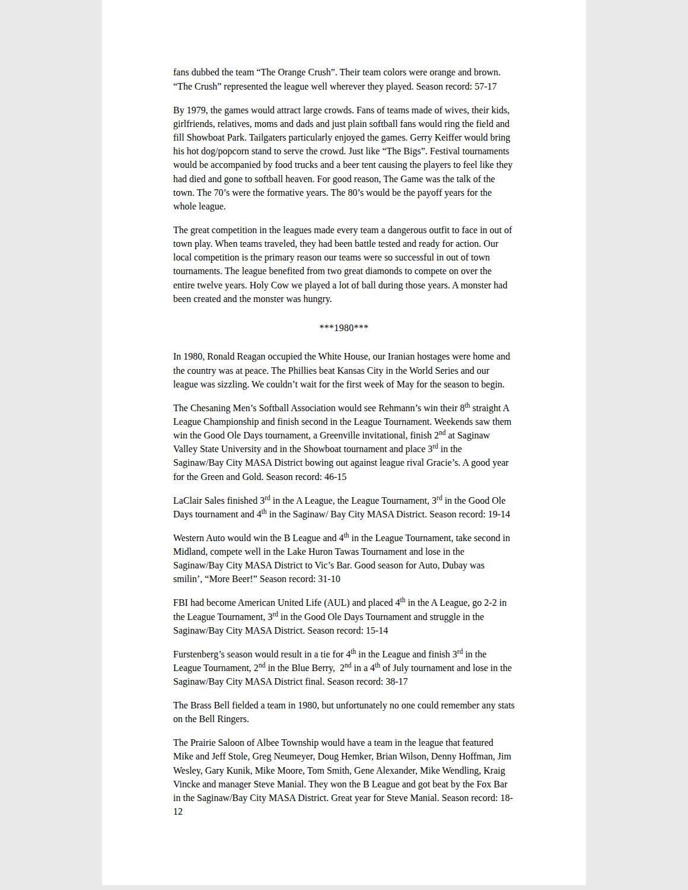fans dubbed the team “The Orange Crush”. Their team colors were orange and brown. “The Crush” represented the league well wherever they played. Season record: 57-17
By 1979, the games would attract large crowds. Fans of teams made of wives, their kids, girlfriends, relatives, moms and dads and just plain softball fans would ring the field and fill Showboat Park. Tailgaters particularly enjoyed the games. Gerry Keiffer would bring his hot dog/popcorn stand to serve the crowd. Just like “The Bigs”. Festival tournaments would be accompanied by food trucks and a beer tent causing the players to feel like they had died and gone to softball heaven. For good reason, The Game was the talk of the town. The 70’s were the formative years. The 80’s would be the payoff years for the whole league.
The great competition in the leagues made every team a dangerous outfit to face in out of town play. When teams traveled, they had been battle tested and ready for action. Our local competition is the primary reason our teams were so successful in out of town tournaments. The league benefited from two great diamonds to compete on over the entire twelve years. Holy Cow we played a lot of ball during those years. A monster had been created and the monster was hungry.
***1980***
In 1980, Ronald Reagan occupied the White House, our Iranian hostages were home and the country was at peace. The Phillies beat Kansas City in the World Series and our league was sizzling. We couldn’t wait for the first week of May for the season to begin.
The Chesaning Men’s Softball Association would see Rehmann’s win their 8th straight A League Championship and finish second in the League Tournament. Weekends saw them win the Good Ole Days tournament, a Greenville invitational, finish 2nd at Saginaw Valley State University and in the Showboat tournament and place 3rd in the Saginaw/Bay City MASA District bowing out against league rival Gracie’s. A good year for the Green and Gold. Season record: 46-15
LaClair Sales finished 3rd in the A League, the League Tournament, 3rd in the Good Ole Days tournament and 4th in the Saginaw/ Bay City MASA District. Season record: 19-14
Western Auto would win the B League and 4th in the League Tournament, take second in Midland, compete well in the Lake Huron Tawas Tournament and lose in the Saginaw/Bay City MASA District to Vic’s Bar. Good season for Auto, Dubay was smilin’, “More Beer!” Season record: 31-10
FBI had become American United Life (AUL) and placed 4th in the A League, go 2-2 in the League Tournament, 3rd in the Good Ole Days Tournament and struggle in the Saginaw/Bay City MASA District. Season record: 15-14
Furstenberg’s season would result in a tie for 4th in the League and finish 3rd in the League Tournament, 2nd in the Blue Berry, 2nd in a 4th of July tournament and lose in the Saginaw/Bay City MASA District final. Season record: 38-17
The Brass Bell fielded a team in 1980, but unfortunately no one could remember any stats on the Bell Ringers.
The Prairie Saloon of Albee Township would have a team in the league that featured Mike and Jeff Stole, Greg Neumeyer, Doug Hemker, Brian Wilson, Denny Hoffman, Jim Wesley, Gary Kunik, Mike Moore, Tom Smith, Gene Alexander, Mike Wendling, Kraig Vincke and manager Steve Manial. They won the B League and got beat by the Fox Bar in the Saginaw/Bay City MASA District. Great year for Steve Manial. Season record: 18-12